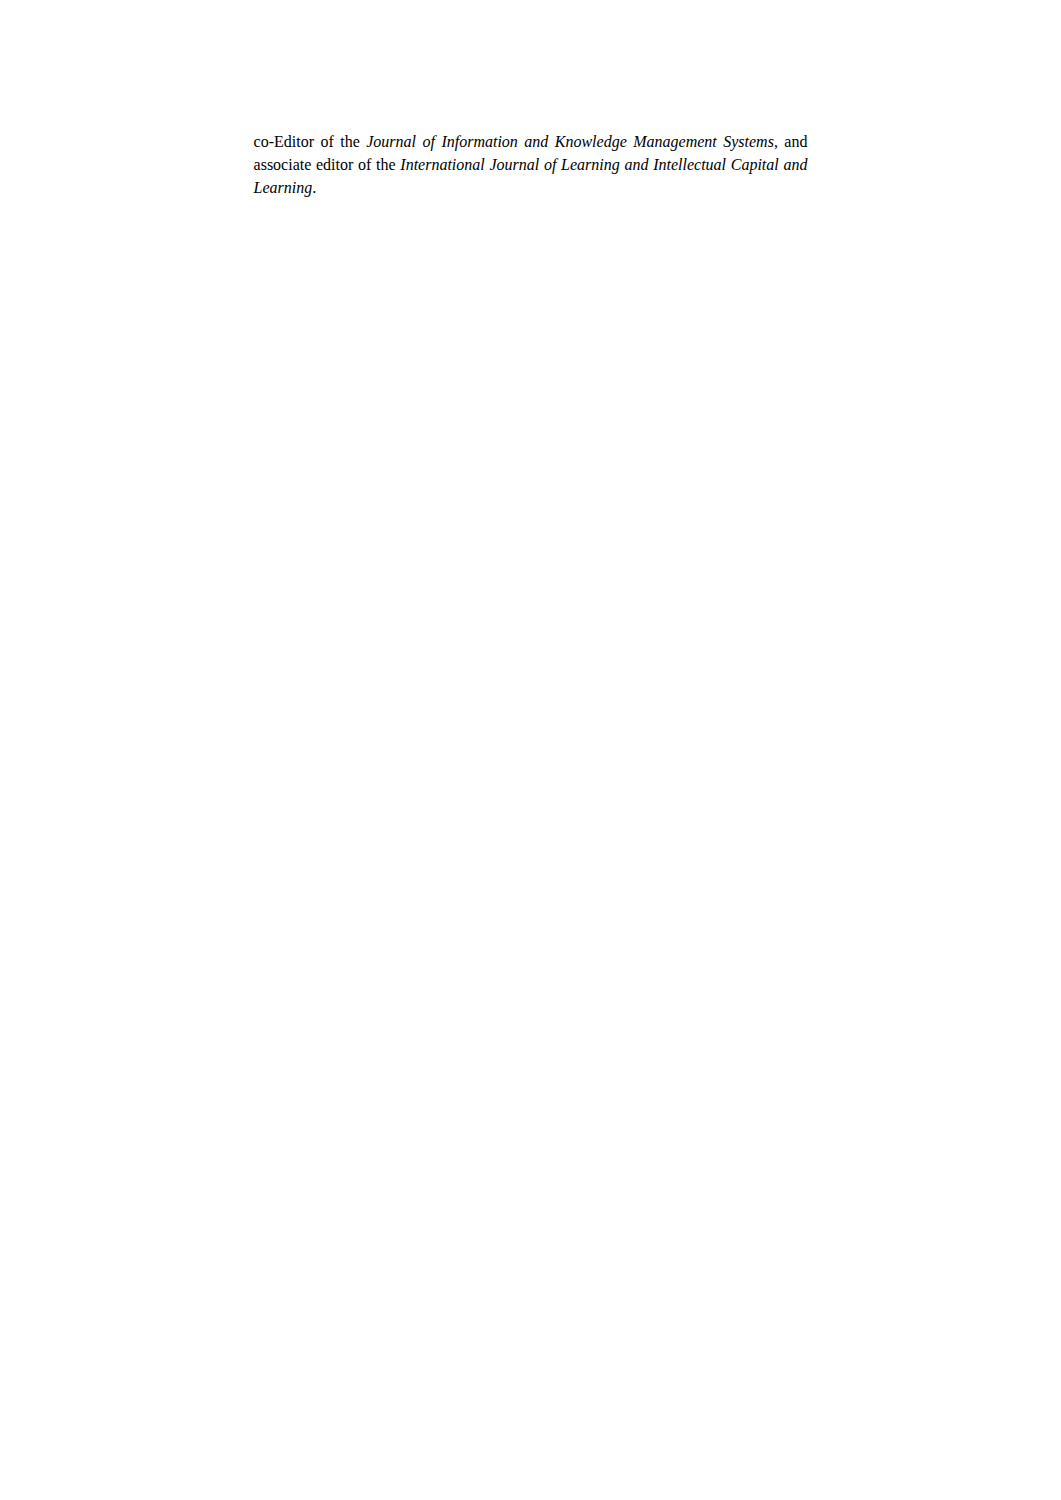co-Editor of the Journal of Information and Knowledge Management Systems, and associate editor of the International Journal of Learning and Intellectual Capital and Learning.